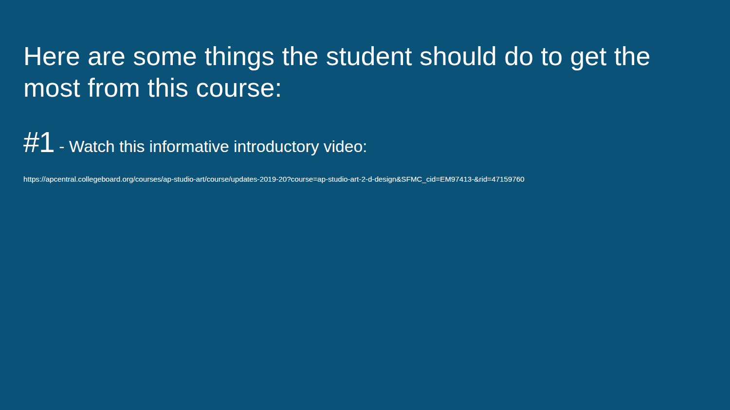Here are some things the student should do to get the most from this course:
#1 - Watch this informative introductory video:
https://apcentral.collegeboard.org/courses/ap-studio-art/course/updates-2019-20?course=ap-studio-art-2-d-design&SFMC_cid=EM97413-&rid=47159760